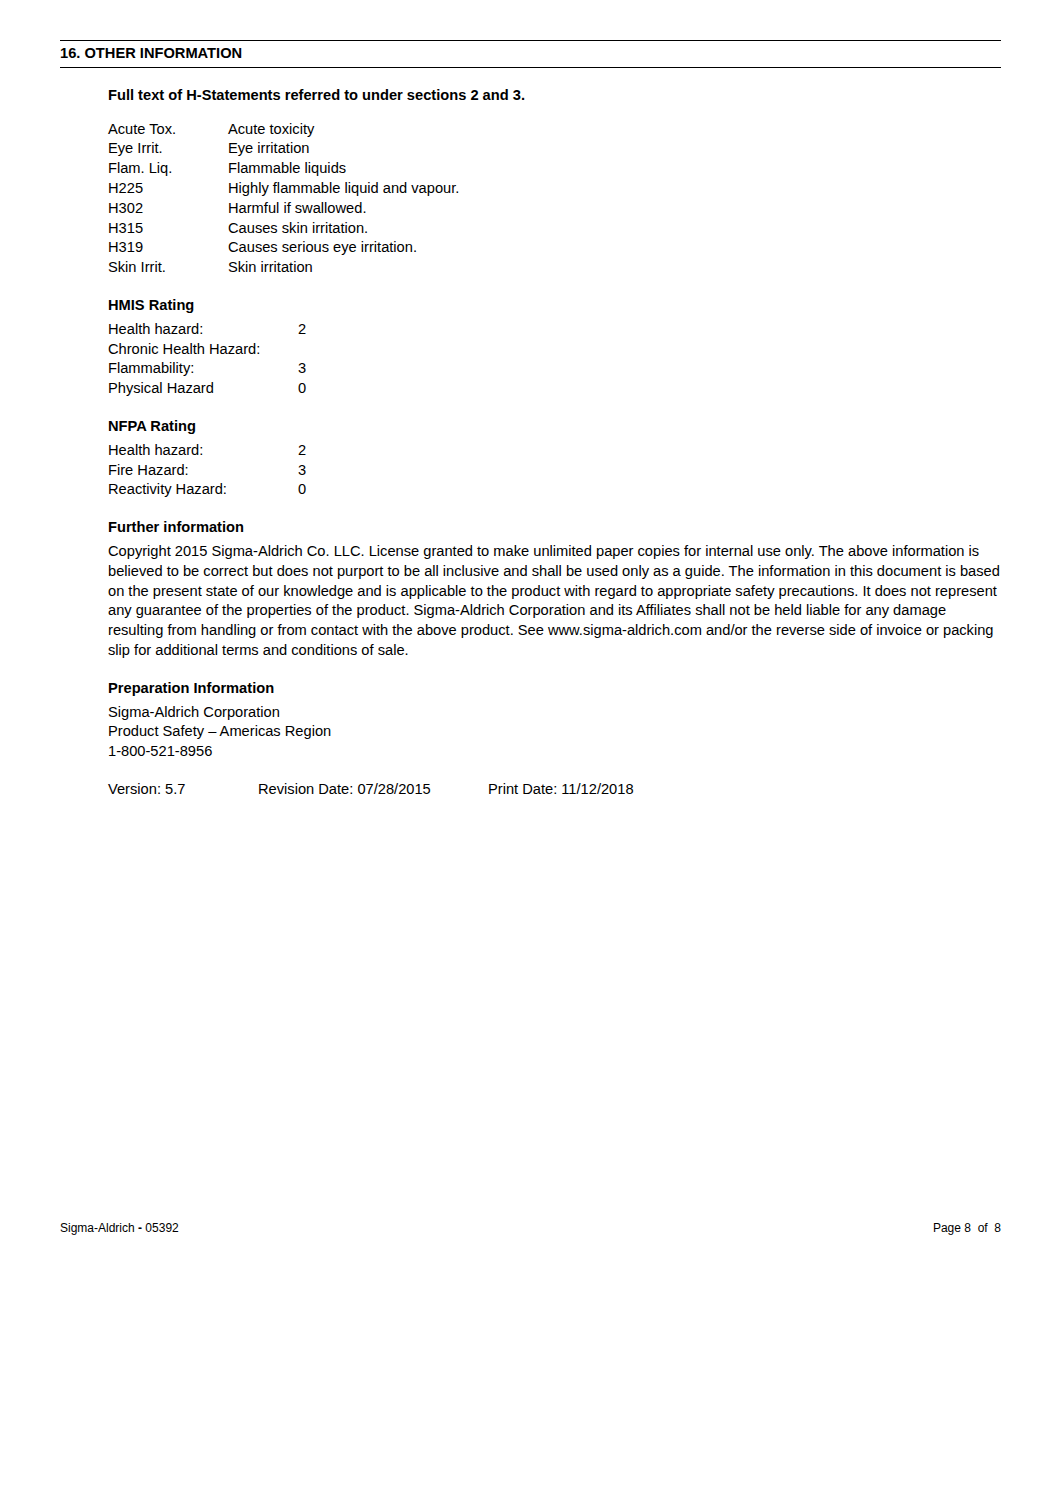16. OTHER INFORMATION
Full text of H-Statements referred to under sections 2 and 3.
| Acute Tox. | Acute toxicity |
| Eye Irrit. | Eye irritation |
| Flam. Liq. | Flammable liquids |
| H225 | Highly flammable liquid and vapour. |
| H302 | Harmful if swallowed. |
| H315 | Causes skin irritation. |
| H319 | Causes serious eye irritation. |
| Skin Irrit. | Skin irritation |
HMIS Rating
| Health hazard: | 2 |
| Chronic Health Hazard: | |
| Flammability: | 3 |
| Physical Hazard | 0 |
NFPA Rating
| Health hazard: | 2 |
| Fire Hazard: | 3 |
| Reactivity Hazard: | 0 |
Further information
Copyright 2015 Sigma-Aldrich Co. LLC. License granted to make unlimited paper copies for internal use only. The above information is believed to be correct but does not purport to be all inclusive and shall be used only as a guide. The information in this document is based on the present state of our knowledge and is applicable to the product with regard to appropriate safety precautions. It does not represent any guarantee of the properties of the product. Sigma-Aldrich Corporation and its Affiliates shall not be held liable for any damage resulting from handling or from contact with the above product. See www.sigma-aldrich.com and/or the reverse side of invoice or packing slip for additional terms and conditions of sale.
Preparation Information
Sigma-Aldrich Corporation
Product Safety – Americas Region
1-800-521-8956
Version: 5.7 Revision Date: 07/28/2015 Print Date: 11/12/2018
Sigma-Aldrich - 05392 Page 8 of 8